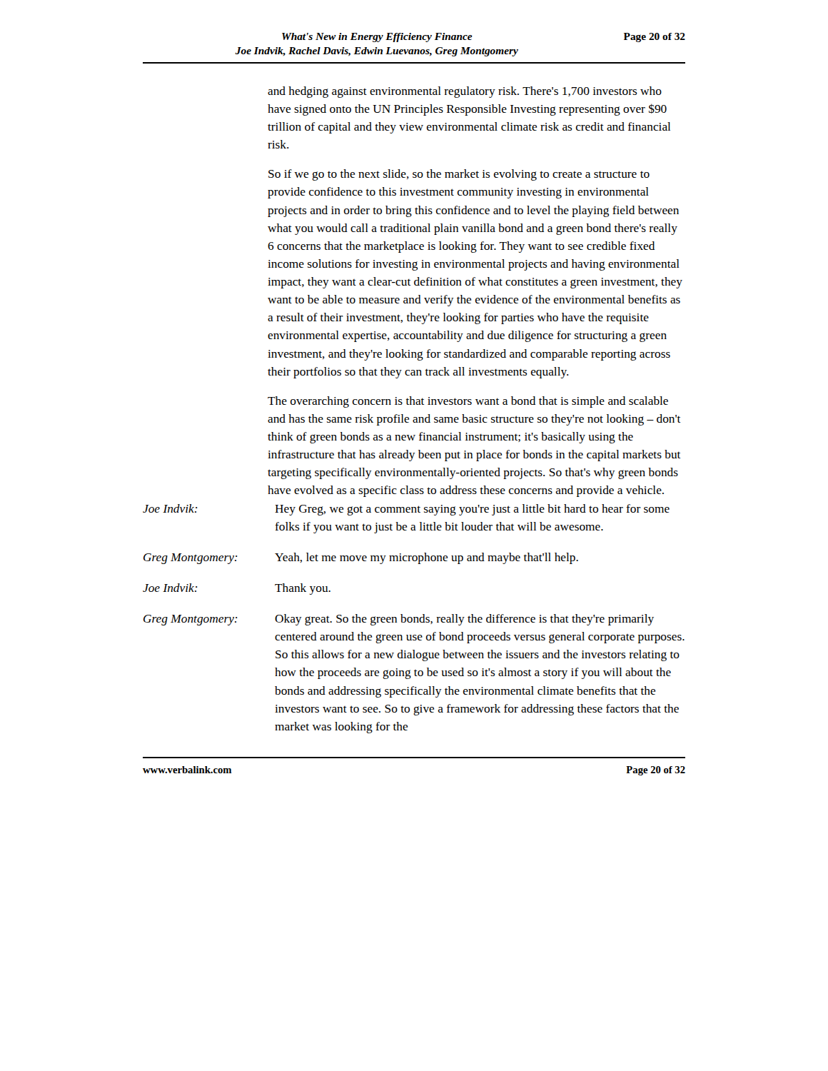What's New in Energy Efficiency Finance
Joe Indvik, Rachel Davis, Edwin Luevanos, Greg Montgomery
Page 20 of 32
and hedging against environmental regulatory risk. There's 1,700 investors who have signed onto the UN Principles Responsible Investing representing over $90 trillion of capital and they view environmental climate risk as credit and financial risk.
So if we go to the next slide, so the market is evolving to create a structure to provide confidence to this investment community investing in environmental projects and in order to bring this confidence and to level the playing field between what you would call a traditional plain vanilla bond and a green bond there's really 6 concerns that the marketplace is looking for. They want to see credible fixed income solutions for investing in environmental projects and having environmental impact, they want a clear-cut definition of what constitutes a green investment, they want to be able to measure and verify the evidence of the environmental benefits as a result of their investment, they're looking for parties who have the requisite environmental expertise, accountability and due diligence for structuring a green investment, and they're looking for standardized and comparable reporting across their portfolios so that they can track all investments equally.
The overarching concern is that investors want a bond that is simple and scalable and has the same risk profile and same basic structure so they're not looking – don't think of green bonds as a new financial instrument; it's basically using the infrastructure that has already been put in place for bonds in the capital markets but targeting specifically environmentally-oriented projects. So that's why green bonds have evolved as a specific class to address these concerns and provide a vehicle.
Joe Indvik:
Hey Greg, we got a comment saying you're just a little bit hard to hear for some folks if you want to just be a little bit louder that will be awesome.
Greg Montgomery:
Yeah, let me move my microphone up and maybe that'll help.
Joe Indvik:
Thank you.
Greg Montgomery:
Okay great. So the green bonds, really the difference is that they're primarily centered around the green use of bond proceeds versus general corporate purposes. So this allows for a new dialogue between the issuers and the investors relating to how the proceeds are going to be used so it's almost a story if you will about the bonds and addressing specifically the environmental climate benefits that the investors want to see. So to give a framework for addressing these factors that the market was looking for the
www.verbalink.com
Page 20 of 32